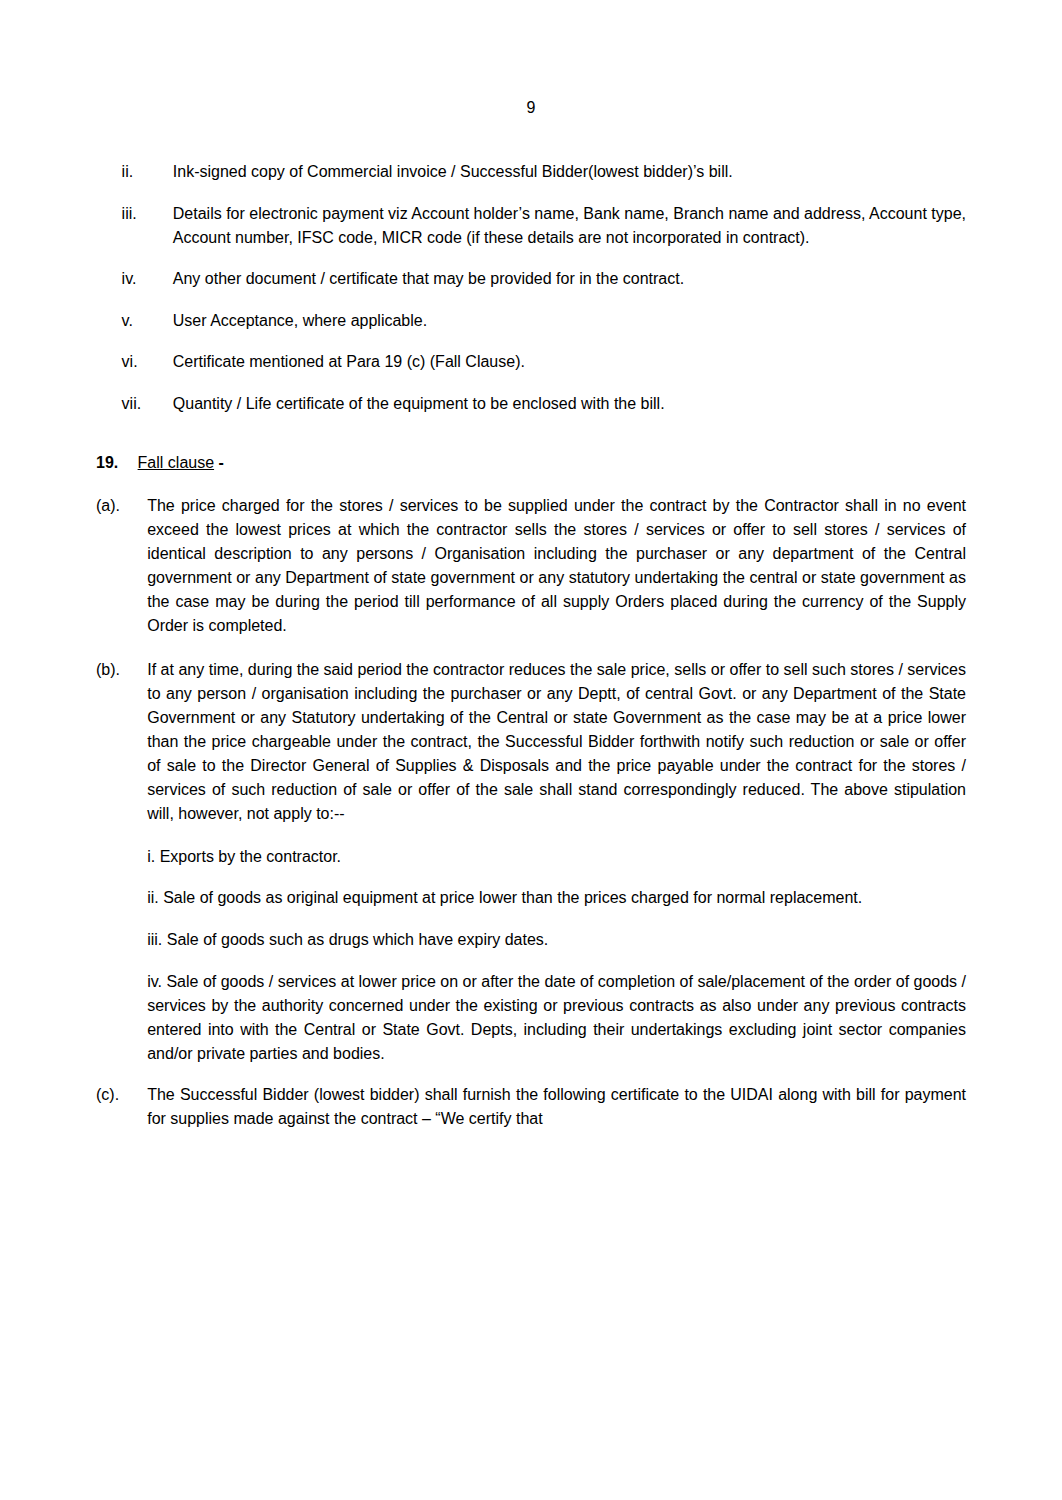9
ii.
Ink-signed copy of Commercial invoice / Successful Bidder(lowest bidder)’s bill.
iii.
Details for electronic payment viz Account holder’s name, Bank name, Branch name and address, Account type, Account number, IFSC code, MICR code (if these details are not incorporated in contract).
iv.
Any other document / certificate that may be provided for in the contract.
v.
User Acceptance, where applicable.
vi.
Certificate mentioned at Para 19 (c) (Fall Clause).
vii.
Quantity / Life certificate of the equipment to be enclosed with the bill.
19.
Fall clause -
(a).
The price charged for the stores / services to be supplied under the contract by the Contractor shall in no event exceed the lowest prices at which the contractor sells the stores / services or offer to sell stores / services of identical description to any persons / Organisation including the purchaser or any department of the Central government or any Department of state government or any statutory undertaking the central or state government as the case may be during the period till performance of all supply Orders placed during the currency of the Supply Order is completed.
(b).
If at any time, during the said period the contractor reduces the sale price, sells or offer to sell such stores / services to any person / organisation including the purchaser or any Deptt, of central Govt. or any Department of the State Government or any Statutory undertaking of the Central or state Government as the case may be at a price lower than the price chargeable under the contract, the Successful Bidder forthwith notify such reduction or sale or offer of sale to the Director General of Supplies & Disposals and the price payable under the contract for the stores / services of such reduction of sale or offer of the sale shall stand correspondingly reduced. The above stipulation will, however, not apply to:--
i. Exports by the contractor.
ii. Sale of goods as original equipment at price lower than the prices charged for normal replacement.
iii. Sale of goods such as drugs which have expiry dates.
iv. Sale of goods / services at lower price on or after the date of completion of sale/placement of the order of goods / services by the authority concerned under the existing or previous contracts as also under any previous contracts entered into with the Central or State Govt. Depts, including their undertakings excluding joint sector companies and/or private parties and bodies.
(c).
The Successful Bidder (lowest bidder) shall furnish the following certificate to the UIDAI along with bill for payment for supplies made against the contract – “We certify that